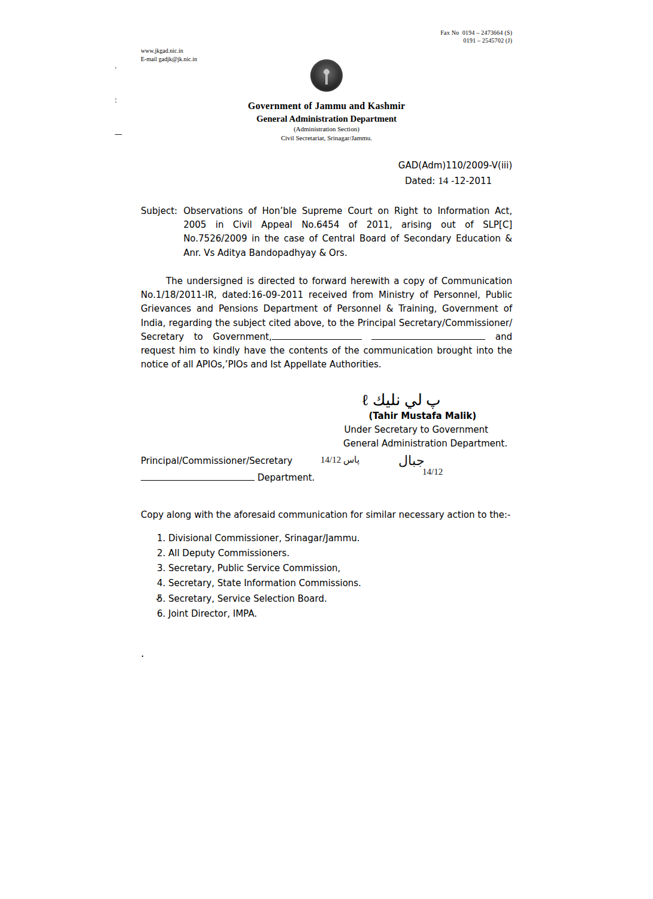.
:
—
Fax No 0194 – 2473664 (S)
0191 – 2545702 (J)
www.jkgad.nic.in
E-mail gadjk@jk.nic.in
Government of Jammu and Kashmir
General Administration Department
(Administration Section)
Civil Secretariat, Srinagar/Jammu.
GAD(Adm)110/2009-V(iii)
Dated: 14 -12-2011
Subject:
Observations of Hon’ble Supreme Court on Right to Information Act, 2005 in Civil Appeal No.6454 of 2011, arising out of SLP[C] No.7526/2009 in the case of Central Board of Secondary Education & Anr. Vs Aditya Bandopadhyay & Ors.
The undersigned is directed to forward herewith a copy of Communication No.1/18/2011-IR, dated:16-09-2011 received from Ministry of Personnel, Public Grievances and Pensions Department of Personnel & Training, Government of India, regarding the subject cited above, to the Principal Secretary/Commissioner/ Secretary to Government, and request him to kindly have the contents of the communication brought into the notice of all APIOs,’PIOs and Ist Appellate Authorities.
ℓ پ لي نليك
(Tahir Mustafa Malik)
Under Secretary to Government
General Administration Department.
پاس 14/12 جبال 14/12 Principal/Commissioner/Secretary Department.
Copy along with the aforesaid communication for similar necessary action to the:-
Divisional Commissioner, Srinagar/Jammu.
All Deputy Commissioners.
Secretary, Public Service Commission,
Secretary, State Information Commissions.
Secretary, Service Selection Board.
Joint Director, IMPA.
.